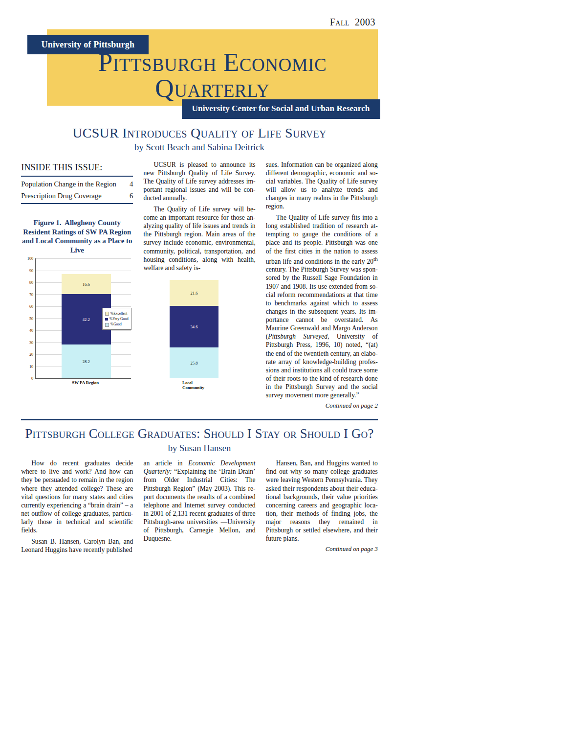Fall 2003
University of Pittsburgh
Pittsburgh Economic Quarterly
University Center for Social and Urban Research
UCSUR Introduces Quality of Life Survey
by Scott Beach and Sabina Deitrick
INSIDE THIS ISSUE:
Population Change in the Region 4
Prescription Drug Coverage 6
Figure 1. Allegheny County Resident Ratings of SW PA Region
and Local Community as a Place to Live
100 90 80 70 60 50 40 30 20 10 0
16.6
42.2
28.2
21.6
34.6
25.8
%Excellent
%Very Good
%Good
SW PA Region Local Community
UCSUR is pleased to announce its new Pittsburgh Quality of Life Survey. The Quality of Life survey addresses important regional issues and will be conducted annually.
The Quality of Life survey will become an important resource for those analyzing quality of life issues and trends in the Pittsburgh region. Main areas of the survey include economic, environmental, community, political, transportation, and housing conditions, along with health, welfare and safety is-
sues. Information can be organized along different demographic, economic and social variables. The Quality of Life survey will allow us to analyze trends and changes in many realms in the Pittsburgh region.
The Quality of Life survey fits into a long established tradition of research attempting to gauge the conditions of a place and its people. Pittsburgh was one of the first cities in the nation to assess urban life and conditions in the early 20th century. The Pittsburgh Survey was sponsored by the Russell Sage Foundation in 1907 and 1908. Its use extended from social reform recommendations at that time to benchmarks against which to assess changes in the subsequent years. Its importance cannot be overstated. As Maurine Greenwald and Margo Anderson (Pittsburgh Surveyed, University of Pittsburgh Press, 1996, 10) noted, “(at) the end of the twentieth century, an elaborate array of knowledge-building professions and institutions all could trace some of their roots to the kind of research done in the Pittsburgh Survey and the social survey movement more generally.”
Continued on page 2
Pittsburgh College Graduates: Should I Stay or Should I Go?
by Susan Hansen
How do recent graduates decide where to live and work? And how can they be persuaded to remain in the region where they attended college? These are vital questions for many states and cities currently experiencing a “brain drain” – a net outflow of college graduates, particularly those in technical and scientific fields.
Susan B. Hansen, Carolyn Ban, and Leonard Huggins have recently published
an article in Economic Development Quarterly: “Explaining the ‘Brain Drain’ from Older Industrial Cities: The Pittsburgh Region” (May 2003). This report documents the results of a combined telephone and Internet survey conducted in 2001 of 2,131 recent graduates of three Pittsburgh-area universities —University of Pittsburgh, Carnegie Mellon, and Duquesne.
Hansen, Ban, and Huggins wanted to find out why so many college graduates were leaving Western Pennsylvania. They asked their respondents about their educational backgrounds, their value priorities concerning careers and geographic location, their methods of finding jobs, the major reasons they remained in Pittsburgh or settled elsewhere, and their future plans.
Continued on page 3